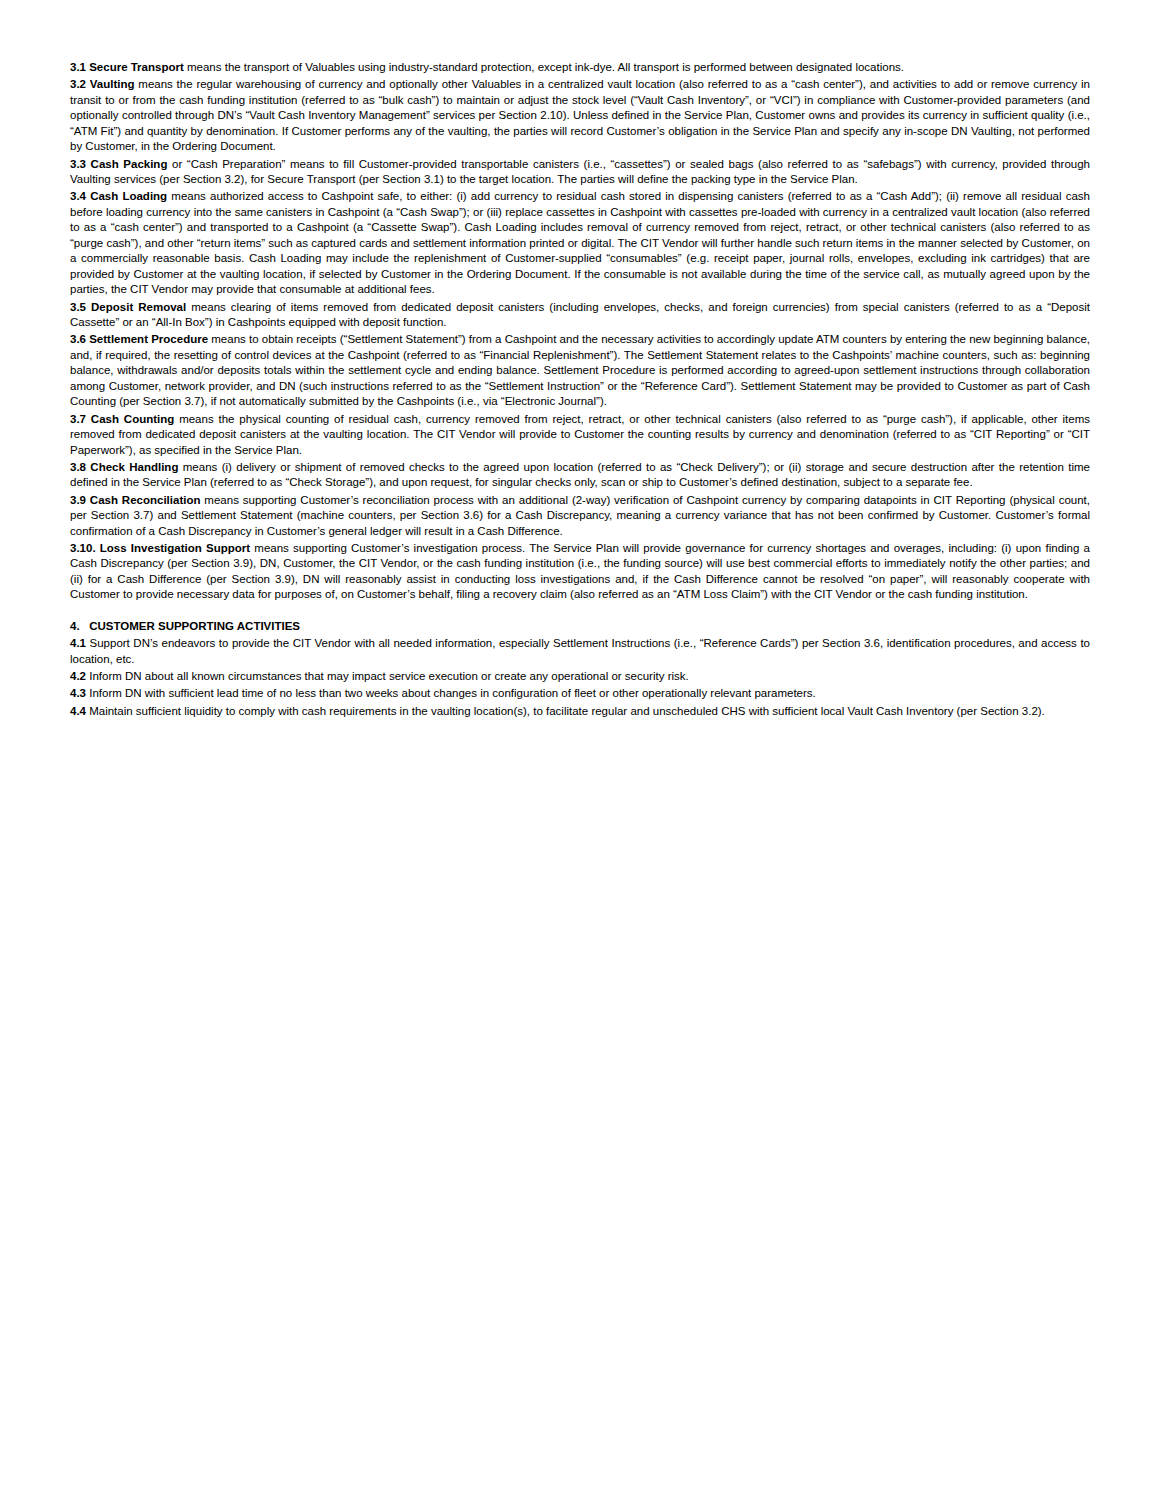3.1 Secure Transport means the transport of Valuables using industry-standard protection, except ink-dye. All transport is performed between designated locations.
3.2 Vaulting means the regular warehousing of currency and optionally other Valuables in a centralized vault location (also referred to as a “cash center”), and activities to add or remove currency in transit to or from the cash funding institution (referred to as “bulk cash”) to maintain or adjust the stock level (“Vault Cash Inventory”, or “VCI”) in compliance with Customer-provided parameters (and optionally controlled through DN’s “Vault Cash Inventory Management” services per Section 2.10). Unless defined in the Service Plan, Customer owns and provides its currency in sufficient quality (i.e., “ATM Fit”) and quantity by denomination. If Customer performs any of the vaulting, the parties will record Customer’s obligation in the Service Plan and specify any in-scope DN Vaulting, not performed by Customer, in the Ordering Document.
3.3 Cash Packing or “Cash Preparation” means to fill Customer-provided transportable canisters (i.e., “cassettes”) or sealed bags (also referred to as “safebags”) with currency, provided through Vaulting services (per Section 3.2), for Secure Transport (per Section 3.1) to the target location. The parties will define the packing type in the Service Plan.
3.4 Cash Loading means authorized access to Cashpoint safe, to either: (i) add currency to residual cash stored in dispensing canisters (referred to as a “Cash Add”); (ii) remove all residual cash before loading currency into the same canisters in Cashpoint (a “Cash Swap”); or (iii) replace cassettes in Cashpoint with cassettes pre-loaded with currency in a centralized vault location (also referred to as a “cash center”) and transported to a Cashpoint (a “Cassette Swap”). Cash Loading includes removal of currency removed from reject, retract, or other technical canisters (also referred to as “purge cash”), and other “return items” such as captured cards and settlement information printed or digital. The CIT Vendor will further handle such return items in the manner selected by Customer, on a commercially reasonable basis. Cash Loading may include the replenishment of Customer-supplied “consumables” (e.g. receipt paper, journal rolls, envelopes, excluding ink cartridges) that are provided by Customer at the vaulting location, if selected by Customer in the Ordering Document. If the consumable is not available during the time of the service call, as mutually agreed upon by the parties, the CIT Vendor may provide that consumable at additional fees.
3.5 Deposit Removal means clearing of items removed from dedicated deposit canisters (including envelopes, checks, and foreign currencies) from special canisters (referred to as a “Deposit Cassette” or an “All-In Box”) in Cashpoints equipped with deposit function.
3.6 Settlement Procedure means to obtain receipts (“Settlement Statement”) from a Cashpoint and the necessary activities to accordingly update ATM counters by entering the new beginning balance, and, if required, the resetting of control devices at the Cashpoint (referred to as “Financial Replenishment”). The Settlement Statement relates to the Cashpoints’ machine counters, such as: beginning balance, withdrawals and/or deposits totals within the settlement cycle and ending balance. Settlement Procedure is performed according to agreed-upon settlement instructions through collaboration among Customer, network provider, and DN (such instructions referred to as the “Settlement Instruction” or the “Reference Card”). Settlement Statement may be provided to Customer as part of Cash Counting (per Section 3.7), if not automatically submitted by the Cashpoints (i.e., via “Electronic Journal”).
3.7 Cash Counting means the physical counting of residual cash, currency removed from reject, retract, or other technical canisters (also referred to as “purge cash”), if applicable, other items removed from dedicated deposit canisters at the vaulting location. The CIT Vendor will provide to Customer the counting results by currency and denomination (referred to as “CIT Reporting” or “CIT Paperwork”), as specified in the Service Plan.
3.8 Check Handling means (i) delivery or shipment of removed checks to the agreed upon location (referred to as “Check Delivery”); or (ii) storage and secure destruction after the retention time defined in the Service Plan (referred to as “Check Storage”), and upon request, for singular checks only, scan or ship to Customer’s defined destination, subject to a separate fee.
3.9 Cash Reconciliation means supporting Customer’s reconciliation process with an additional (2-way) verification of Cashpoint currency by comparing datapoints in CIT Reporting (physical count, per Section 3.7) and Settlement Statement (machine counters, per Section 3.6) for a Cash Discrepancy, meaning a currency variance that has not been confirmed by Customer. Customer’s formal confirmation of a Cash Discrepancy in Customer’s general ledger will result in a Cash Difference.
3.10. Loss Investigation Support means supporting Customer’s investigation process. The Service Plan will provide governance for currency shortages and overages, including: (i) upon finding a Cash Discrepancy (per Section 3.9), DN, Customer, the CIT Vendor, or the cash funding institution (i.e., the funding source) will use best commercial efforts to immediately notify the other parties; and (ii) for a Cash Difference (per Section 3.9), DN will reasonably assist in conducting loss investigations and, if the Cash Difference cannot be resolved “on paper”, will reasonably cooperate with Customer to provide necessary data for purposes of, on Customer’s behalf, filing a recovery claim (also referred as an “ATM Loss Claim”) with the CIT Vendor or the cash funding institution.
4. CUSTOMER SUPPORTING ACTIVITIES
4.1 Support DN’s endeavors to provide the CIT Vendor with all needed information, especially Settlement Instructions (i.e., “Reference Cards”) per Section 3.6, identification procedures, and access to location, etc.
4.2 Inform DN about all known circumstances that may impact service execution or create any operational or security risk.
4.3 Inform DN with sufficient lead time of no less than two weeks about changes in configuration of fleet or other operationally relevant parameters.
4.4 Maintain sufficient liquidity to comply with cash requirements in the vaulting location(s), to facilitate regular and unscheduled CHS with sufficient local Vault Cash Inventory (per Section 3.2).